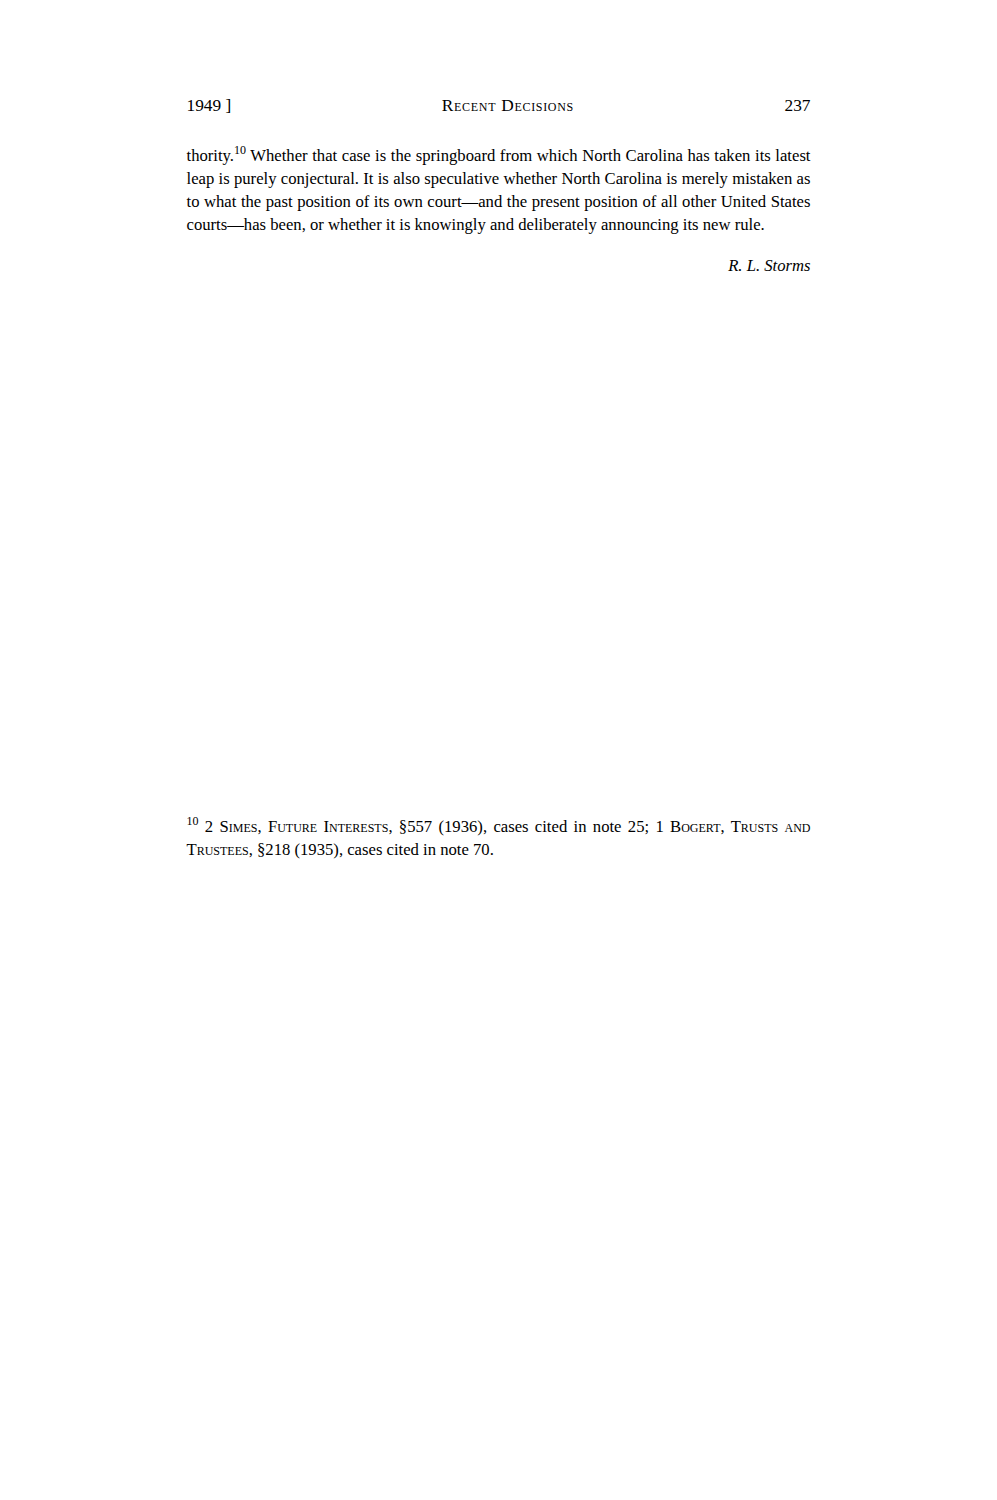1949 ] Recent Decisions 237
thority.10 Whether that case is the springboard from which North Carolina has taken its latest leap is purely conjectural. It is also speculative whether North Carolina is merely mistaken as to what the past position of its own court—and the present position of all other United States courts—has been, or whether it is knowingly and deliberately announcing its new rule.
R. L. Storms
10 2 Simes, Future Interests, §557 (1936), cases cited in note 25; 1 Bogert, Trusts and Trustees, §218 (1935), cases cited in note 70.